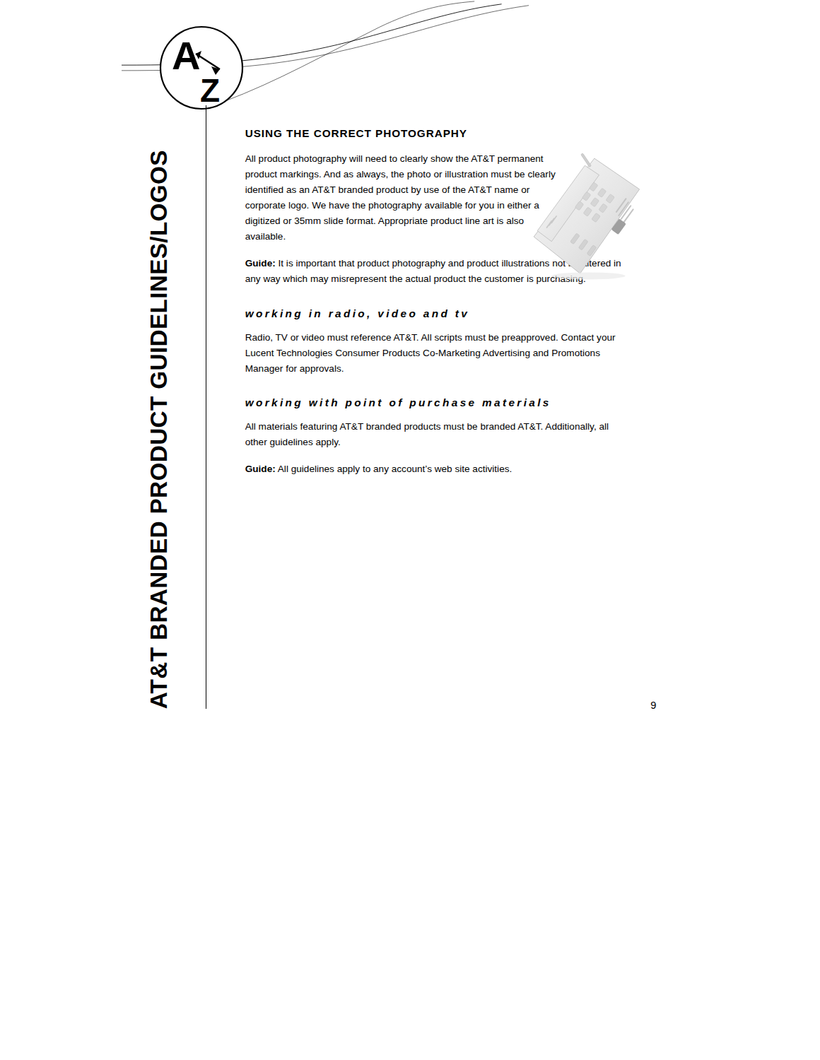A Z
AT&T BRANDED PRODUCT GUIDELINES/LOGOS
USING THE CORRECT PHOTOGRAPHY
All product photography will need to clearly show the AT&T permanent product markings. And as always, the photo or illustration must be clearly identified as an AT&T branded product by use of the AT&T name or corporate logo. We have the photography available for you in either a digitized or 35mm slide format. Appropriate product line art is also available.
Guide: It is important that product photography and product illustrations not be altered in any way which may misrepresent the actual product the customer is purchasing.
working in radio, video and tv
Radio, TV or video must reference AT&T. All scripts must be preapproved. Contact your Lucent Technologies Consumer Products Co-Marketing Advertising and Promotions Manager for approvals.
working with point of purchase materials
All materials featuring AT&T branded products must be branded AT&T. Additionally, all other guidelines apply.
Guide: All guidelines apply to any account’s web site activities.
9